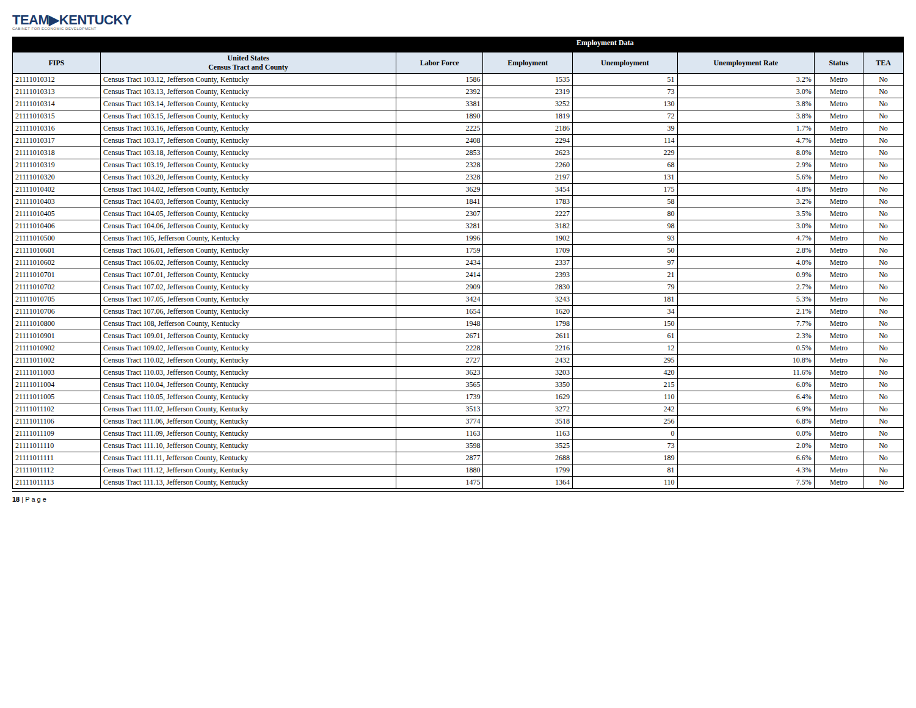TEAM▶KENTUCKY
CABINET FOR ECONOMIC DEVELOPMENT
| | Employment Data | | |
| --- | --- | --- | --- |
| FIPS | United States Census Tract and County | Labor Force | Employment | Unemployment | Unemployment Rate | Status | TEA |
| 21111010312 | Census Tract 103.12, Jefferson County, Kentucky | 1586 | 1535 | 51 | 3.2% | Metro | No |
| 21111010313 | Census Tract 103.13, Jefferson County, Kentucky | 2392 | 2319 | 73 | 3.0% | Metro | No |
| 21111010314 | Census Tract 103.14, Jefferson County, Kentucky | 3381 | 3252 | 130 | 3.8% | Metro | No |
| 21111010315 | Census Tract 103.15, Jefferson County, Kentucky | 1890 | 1819 | 72 | 3.8% | Metro | No |
| 21111010316 | Census Tract 103.16, Jefferson County, Kentucky | 2225 | 2186 | 39 | 1.7% | Metro | No |
| 21111010317 | Census Tract 103.17, Jefferson County, Kentucky | 2408 | 2294 | 114 | 4.7% | Metro | No |
| 21111010318 | Census Tract 103.18, Jefferson County, Kentucky | 2853 | 2623 | 229 | 8.0% | Metro | No |
| 21111010319 | Census Tract 103.19, Jefferson County, Kentucky | 2328 | 2260 | 68 | 2.9% | Metro | No |
| 21111010320 | Census Tract 103.20, Jefferson County, Kentucky | 2328 | 2197 | 131 | 5.6% | Metro | No |
| 21111010402 | Census Tract 104.02, Jefferson County, Kentucky | 3629 | 3454 | 175 | 4.8% | Metro | No |
| 21111010403 | Census Tract 104.03, Jefferson County, Kentucky | 1841 | 1783 | 58 | 3.2% | Metro | No |
| 21111010405 | Census Tract 104.05, Jefferson County, Kentucky | 2307 | 2227 | 80 | 3.5% | Metro | No |
| 21111010406 | Census Tract 104.06, Jefferson County, Kentucky | 3281 | 3182 | 98 | 3.0% | Metro | No |
| 21111010500 | Census Tract 105, Jefferson County, Kentucky | 1996 | 1902 | 93 | 4.7% | Metro | No |
| 21111010601 | Census Tract 106.01, Jefferson County, Kentucky | 1759 | 1709 | 50 | 2.8% | Metro | No |
| 21111010602 | Census Tract 106.02, Jefferson County, Kentucky | 2434 | 2337 | 97 | 4.0% | Metro | No |
| 21111010701 | Census Tract 107.01, Jefferson County, Kentucky | 2414 | 2393 | 21 | 0.9% | Metro | No |
| 21111010702 | Census Tract 107.02, Jefferson County, Kentucky | 2909 | 2830 | 79 | 2.7% | Metro | No |
| 21111010705 | Census Tract 107.05, Jefferson County, Kentucky | 3424 | 3243 | 181 | 5.3% | Metro | No |
| 21111010706 | Census Tract 107.06, Jefferson County, Kentucky | 1654 | 1620 | 34 | 2.1% | Metro | No |
| 21111010800 | Census Tract 108, Jefferson County, Kentucky | 1948 | 1798 | 150 | 7.7% | Metro | No |
| 21111010901 | Census Tract 109.01, Jefferson County, Kentucky | 2671 | 2611 | 61 | 2.3% | Metro | No |
| 21111010902 | Census Tract 109.02, Jefferson County, Kentucky | 2228 | 2216 | 12 | 0.5% | Metro | No |
| 21111011002 | Census Tract 110.02, Jefferson County, Kentucky | 2727 | 2432 | 295 | 10.8% | Metro | No |
| 21111011003 | Census Tract 110.03, Jefferson County, Kentucky | 3623 | 3203 | 420 | 11.6% | Metro | No |
| 21111011004 | Census Tract 110.04, Jefferson County, Kentucky | 3565 | 3350 | 215 | 6.0% | Metro | No |
| 21111011005 | Census Tract 110.05, Jefferson County, Kentucky | 1739 | 1629 | 110 | 6.4% | Metro | No |
| 21111011102 | Census Tract 111.02, Jefferson County, Kentucky | 3513 | 3272 | 242 | 6.9% | Metro | No |
| 21111011106 | Census Tract 111.06, Jefferson County, Kentucky | 3774 | 3518 | 256 | 6.8% | Metro | No |
| 21111011109 | Census Tract 111.09, Jefferson County, Kentucky | 1163 | 1163 | 0 | 0.0% | Metro | No |
| 21111011110 | Census Tract 111.10, Jefferson County, Kentucky | 3598 | 3525 | 73 | 2.0% | Metro | No |
| 21111011111 | Census Tract 111.11, Jefferson County, Kentucky | 2877 | 2688 | 189 | 6.6% | Metro | No |
| 21111011112 | Census Tract 111.12, Jefferson County, Kentucky | 1880 | 1799 | 81 | 4.3% | Metro | No |
| 21111011113 | Census Tract 111.13, Jefferson County, Kentucky | 1475 | 1364 | 110 | 7.5% | Metro | No |
18 | P a g e